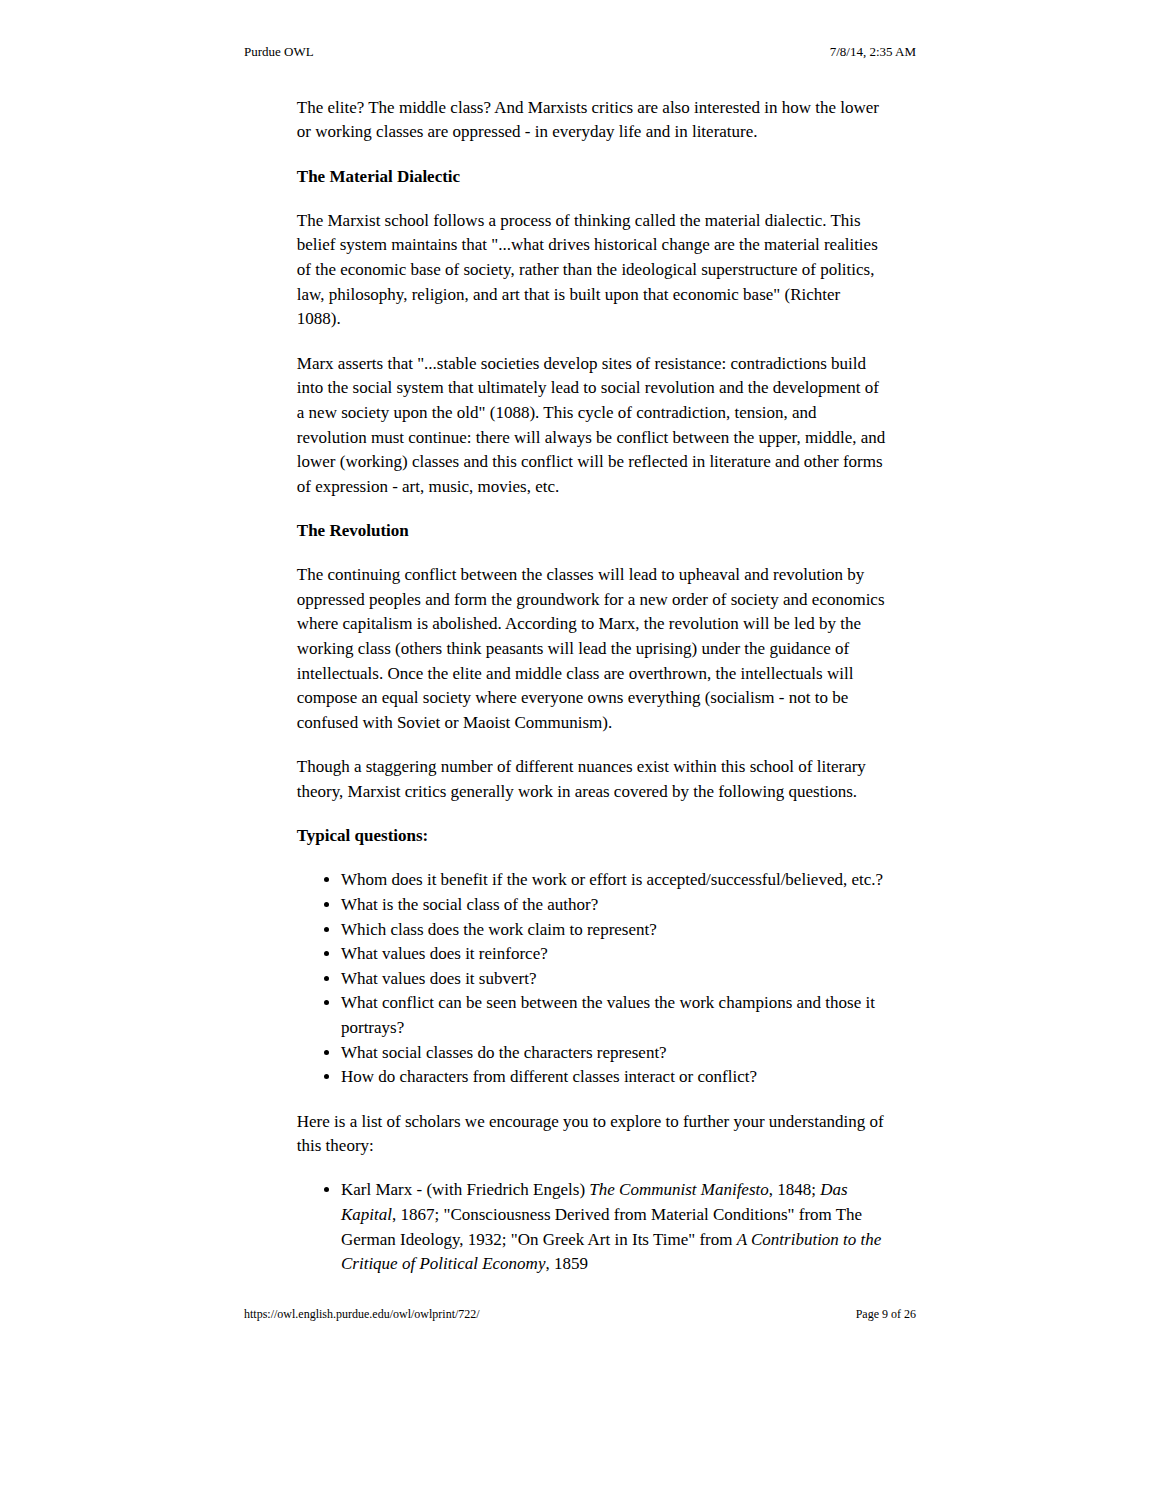Purdue OWL
7/8/14, 2:35 AM
The elite? The middle class? And Marxists critics are also interested in how the lower or working classes are oppressed - in everyday life and in literature.
The Material Dialectic
The Marxist school follows a process of thinking called the material dialectic. This belief system maintains that "...what drives historical change are the material realities of the economic base of society, rather than the ideological superstructure of politics, law, philosophy, religion, and art that is built upon that economic base" (Richter 1088).
Marx asserts that "...stable societies develop sites of resistance: contradictions build into the social system that ultimately lead to social revolution and the development of a new society upon the old" (1088). This cycle of contradiction, tension, and revolution must continue: there will always be conflict between the upper, middle, and lower (working) classes and this conflict will be reflected in literature and other forms of expression - art, music, movies, etc.
The Revolution
The continuing conflict between the classes will lead to upheaval and revolution by oppressed peoples and form the groundwork for a new order of society and economics where capitalism is abolished. According to Marx, the revolution will be led by the working class (others think peasants will lead the uprising) under the guidance of intellectuals. Once the elite and middle class are overthrown, the intellectuals will compose an equal society where everyone owns everything (socialism - not to be confused with Soviet or Maoist Communism).
Though a staggering number of different nuances exist within this school of literary theory, Marxist critics generally work in areas covered by the following questions.
Typical questions:
Whom does it benefit if the work or effort is accepted/successful/believed, etc.?
What is the social class of the author?
Which class does the work claim to represent?
What values does it reinforce?
What values does it subvert?
What conflict can be seen between the values the work champions and those it portrays?
What social classes do the characters represent?
How do characters from different classes interact or conflict?
Here is a list of scholars we encourage you to explore to further your understanding of this theory:
Karl Marx - (with Friedrich Engels) The Communist Manifesto, 1848; Das Kapital, 1867; "Consciousness Derived from Material Conditions" from The German Ideology, 1932; "On Greek Art in Its Time" from A Contribution to the Critique of Political Economy, 1859
https://owl.english.purdue.edu/owl/owlprint/722/
Page 9 of 26